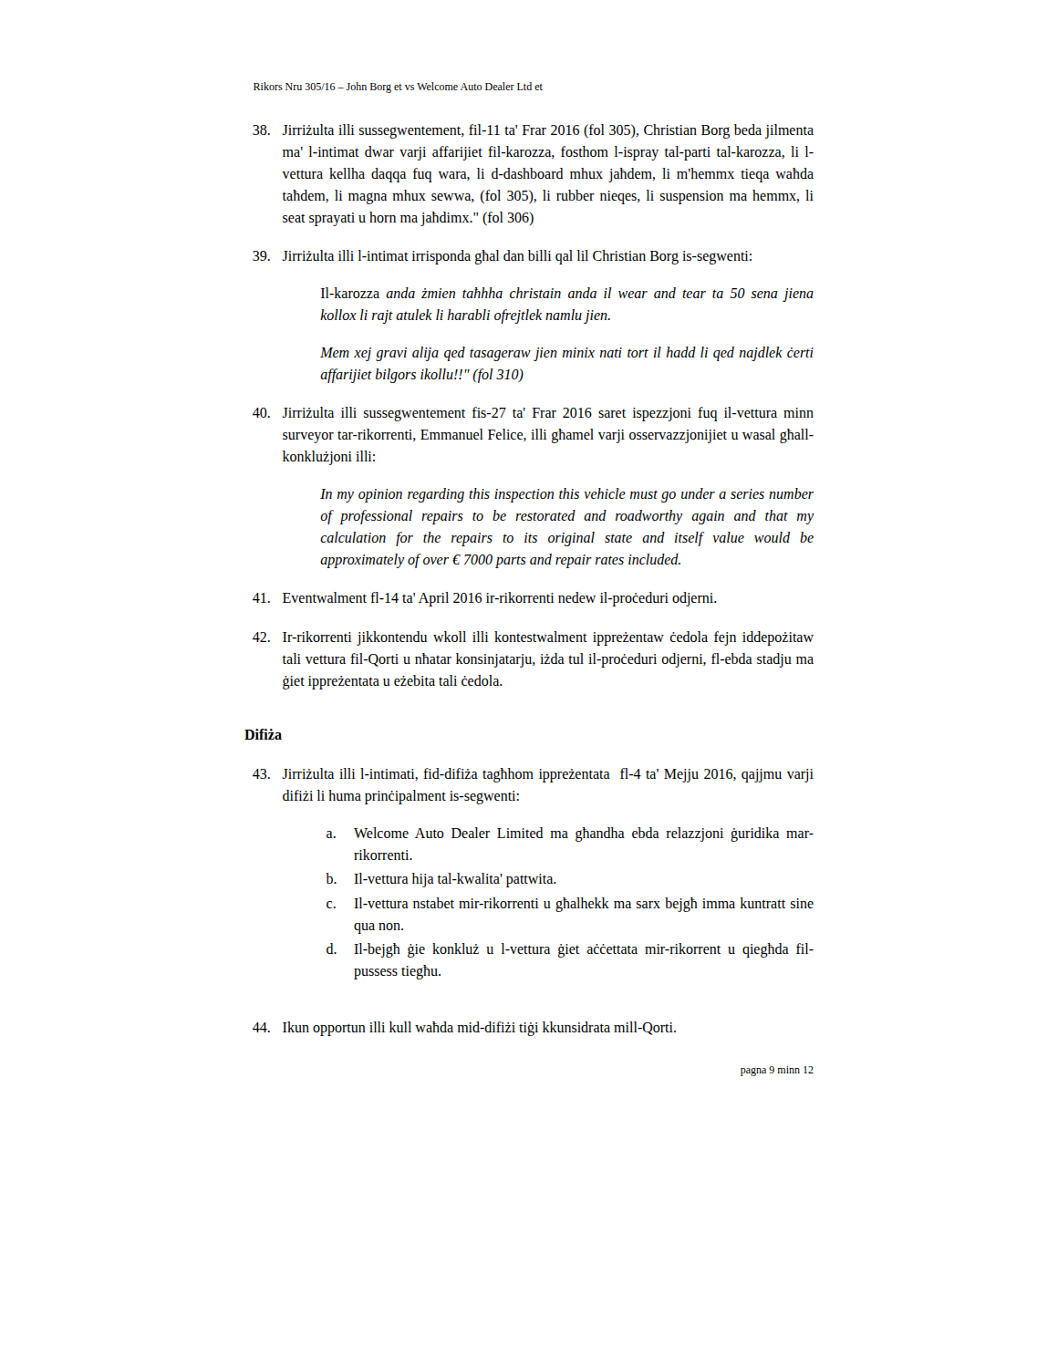Rikors Nru 305/16 – John Borg et vs Welcome Auto Dealer Ltd et
Jirriżulta illi sussegwentement, fil-11 ta' Frar 2016 (fol 305), Christian Borg beda jilmenta ma' l-intimat dwar varji affarijiet fil-karozza, fosthom l-ispray tal-parti tal-karozza, li l-vettura kellha daqqa fuq wara, li d-dashboard mhux jaħdem, li m'hemmx tieqa waħda taħdem, li magna mhux sewwa, (fol 305), li rubber nieqes, li suspension ma hemmx, li seat sprayati u horn ma jaħdimx." (fol 306)
Jirriżulta illi l-intimat irrisponda għal dan billi qal lil Christian Borg is-segwenti:
Il-karozza anda żmien taħhha christain anda il wear and tear ta 50 sena jiena kollox li rajt atulek li harabli ofrejtlek namlu jien.
Mem xej gravi alija qed tasageraw jien minix nati tort il hadd li qed najdlek ċerti affarijiet bilgors ikollu!!" (fol 310)
Jirriżulta illi sussegwentement fis-27 ta' Frar 2016 saret ispezzjoni fuq il-vettura minn surveyor tar-rikorrenti, Emmanuel Felice, illi għamel varji osservazzjonijiet u wasal għall-konklużjoni illi:
In my opinion regarding this inspection this vehicle must go under a series number of professional repairs to be restorated and roadworthy again and that my calculation for the repairs to its original state and itself value would be approximately of over € 7000 parts and repair rates included.
Eventwalment fl-14 ta' April 2016 ir-rikorrenti nedew il-proċeduri odjerni.
Ir-rikorrenti jikkontendu wkoll illi kontestwalment ippreżentaw ċedola fejn iddepożitaw tali vettura fil-Qorti u nħatar konsinjatarju, iżda tul il-proċeduri odjerni, fl-ebda stadju ma ġiet ippreżentata u eżebita tali ċedola.
Difiża
Jirriżulta illi l-intimati, fid-difiża tagħhom ippreżentata fl-4 ta' Mejju 2016, qajjmu varji difiżi li huma prinċipalment is-segwenti:
Welcome Auto Dealer Limited ma għandha ebda relazzjoni ġuridika mar-rikorrenti.
Il-vettura hija tal-kwalita' pattwita.
Il-vettura nstabet mir-rikorrenti u għalhekk ma sarx bejgħ imma kuntratt sine qua non.
Il-bejgħ ġie konkluż u l-vettura ġiet aċċettata mir-rikorrent u qiegħda fil-pussess tiegħu.
Ikun opportun illi kull waħda mid-difiżi tiġi kkunsidrata mill-Qorti.
pagna 9 minn 12